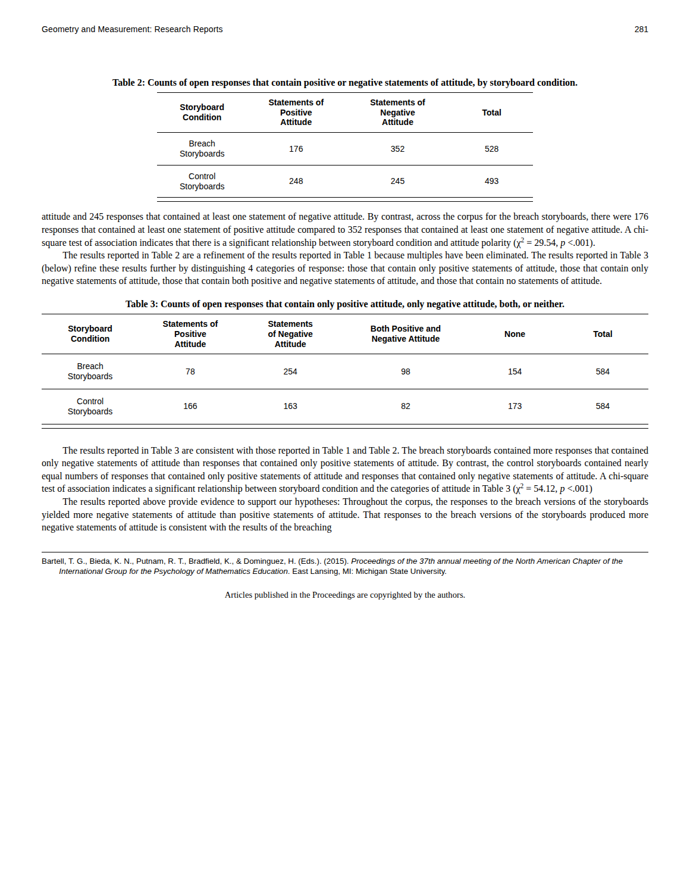Geometry and Measurement: Research Reports 281
Table 2: Counts of open responses that contain positive or negative statements of attitude, by storyboard condition.
| Storyboard Condition | Statements of Positive Attitude | Statements of Negative Attitude | Total |
| --- | --- | --- | --- |
| Breach Storyboards | 176 | 352 | 528 |
| Control Storyboards | 248 | 245 | 493 |
attitude and 245 responses that contained at least one statement of negative attitude. By contrast, across the corpus for the breach storyboards, there were 176 responses that contained at least one statement of positive attitude compared to 352 responses that contained at least one statement of negative attitude. A chi-square test of association indicates that there is a significant relationship between storyboard condition and attitude polarity (χ2 = 29.54, p <.001).
The results reported in Table 2 are a refinement of the results reported in Table 1 because multiples have been eliminated. The results reported in Table 3 (below) refine these results further by distinguishing 4 categories of response: those that contain only positive statements of attitude, those that contain only negative statements of attitude, those that contain both positive and negative statements of attitude, and those that contain no statements of attitude.
Table 3: Counts of open responses that contain only positive attitude, only negative attitude, both, or neither.
| Storyboard Condition | Statements of Positive Attitude | Statements of Negative Attitude | Both Positive and Negative Attitude | None | Total |
| --- | --- | --- | --- | --- | --- |
| Breach Storyboards | 78 | 254 | 98 | 154 | 584 |
| Control Storyboards | 166 | 163 | 82 | 173 | 584 |
The results reported in Table 3 are consistent with those reported in Table 1 and Table 2. The breach storyboards contained more responses that contained only negative statements of attitude than responses that contained only positive statements of attitude. By contrast, the control storyboards contained nearly equal numbers of responses that contained only positive statements of attitude and responses that contained only negative statements of attitude. A chi-square test of association indicates a significant relationship between storyboard condition and the categories of attitude in Table 3 (χ2 = 54.12, p <.001)
The results reported above provide evidence to support our hypotheses: Throughout the corpus, the responses to the breach versions of the storyboards yielded more negative statements of attitude than positive statements of attitude. That responses to the breach versions of the storyboards produced more negative statements of attitude is consistent with the results of the breaching
Bartell, T. G., Bieda, K. N., Putnam, R. T., Bradfield, K., & Dominguez, H. (Eds.). (2015). Proceedings of the 37th annual meeting of the North American Chapter of the International Group for the Psychology of Mathematics Education. East Lansing, MI: Michigan State University.
Articles published in the Proceedings are copyrighted by the authors.